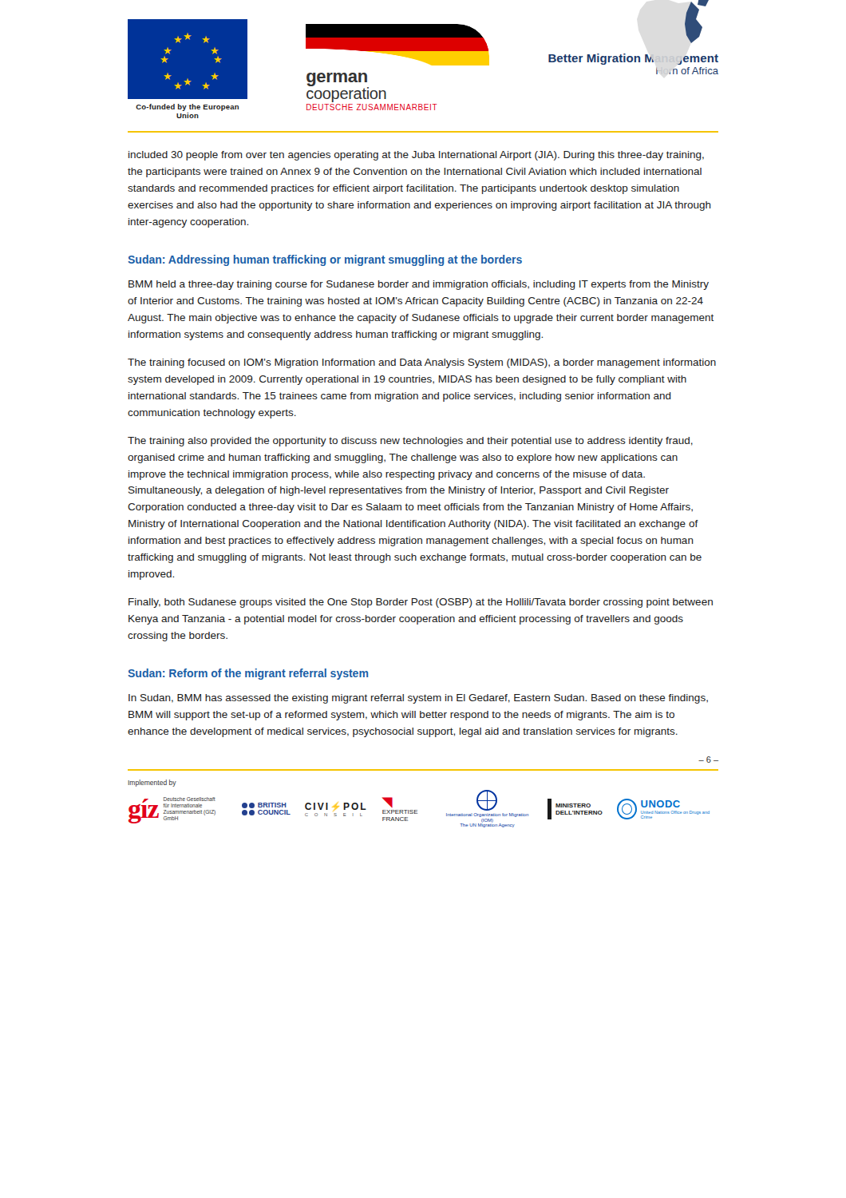★ ★ ★ ★ ★ ★ ★ ★ ★ ★ ★ ★
Co-funded by the European Union
german
cooperation
DEUTSCHE ZUSAMMENARBEIT
Better Migration Management
Horn of Africa
included 30 people from over ten agencies operating at the Juba International Airport (JIA). During this three-day training, the participants were trained on Annex 9 of the Convention on the International Civil Aviation which included international standards and recommended practices for efficient airport facilitation. The participants undertook desktop simulation exercises and also had the opportunity to share information and experiences on improving airport facilitation at JIA through inter-agency cooperation.
Sudan: Addressing human trafficking or migrant smuggling at the borders
BMM held a three-day training course for Sudanese border and immigration officials, including IT experts from the Ministry of Interior and Customs. The training was hosted at IOM's African Capacity Building Centre (ACBC) in Tanzania on 22-24 August. The main objective was to enhance the capacity of Sudanese officials to upgrade their current border management information systems and consequently address human trafficking or migrant smuggling.
The training focused on IOM's Migration Information and Data Analysis System (MIDAS), a border management information system developed in 2009. Currently operational in 19 countries, MIDAS has been designed to be fully compliant with international standards. The 15 trainees came from migration and police services, including senior information and communication technology experts.
The training also provided the opportunity to discuss new technologies and their potential use to address identity fraud, organised crime and human trafficking and smuggling, The challenge was also to explore how new applications can improve the technical immigration process, while also respecting privacy and concerns of the misuse of data. Simultaneously, a delegation of high-level representatives from the Ministry of Interior, Passport and Civil Register Corporation conducted a three-day visit to Dar es Salaam to meet officials from the Tanzanian Ministry of Home Affairs, Ministry of International Cooperation and the National Identification Authority (NIDA). The visit facilitated an exchange of information and best practices to effectively address migration management challenges, with a special focus on human trafficking and smuggling of migrants. Not least through such exchange formats, mutual cross-border cooperation can be improved.
Finally, both Sudanese groups visited the One Stop Border Post (OSBP) at the Hollili/Tavata border crossing point between Kenya and Tanzania - a potential model for cross-border cooperation and efficient processing of travellers and goods crossing the borders.
Sudan: Reform of the migrant referral system
In Sudan, BMM has assessed the existing migrant referral system in El Gedaref, Eastern Sudan. Based on these findings, BMM will support the set-up of a reformed system, which will better respond to the needs of migrants. The aim is to enhance the development of medical services, psychosocial support, legal aid and translation services for migrants.
– 6 –
Implemented by
gíz
Deutsche Gesellschaft
für Internationale
Zusammenarbeit (GIZ) GmbH
BRITISH
COUNCIL
CIVI⚡POL C O N S E I L
◥ EXPERTISE
FRANCE
International Organization for Migration (IOM)
The UN Migration Agency
MINISTERO
DELL'INTERNO
UNODC
United Nations Office on Drugs and Crime